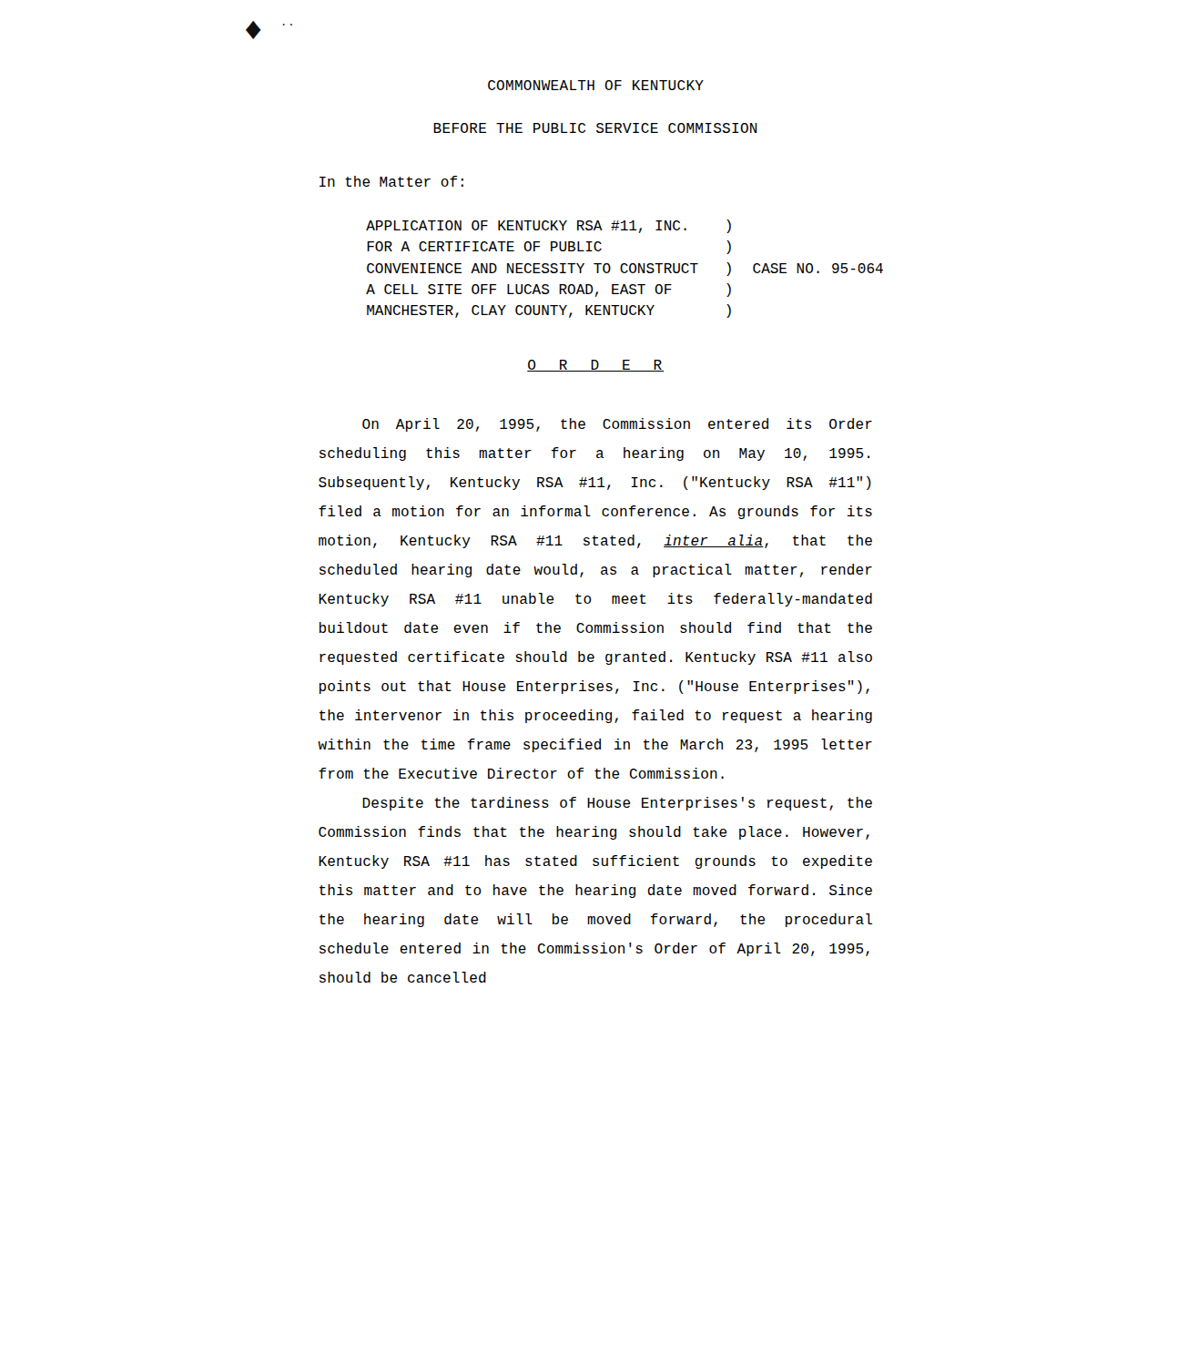♦..
COMMONWEALTH OF KENTUCKY
BEFORE THE PUBLIC SERVICE COMMISSION
In the Matter of:
| APPLICATION OF KENTUCKY RSA #11, INC. | ) | |
| FOR A CERTIFICATE OF PUBLIC | ) | |
| CONVENIENCE AND NECESSITY TO CONSTRUCT | ) | CASE NO. 95-064 |
| A CELL SITE OFF LUCAS ROAD, EAST OF | ) | |
| MANCHESTER, CLAY COUNTY, KENTUCKY | ) | |
O R D E R
On April 20, 1995, the Commission entered its Order scheduling this matter for a hearing on May 10, 1995. Subsequently, Kentucky RSA #11, Inc. ("Kentucky RSA #11") filed a motion for an informal conference. As grounds for its motion, Kentucky RSA #11 stated, inter alia, that the scheduled hearing date would, as a practical matter, render Kentucky RSA #11 unable to meet its federally-mandated buildout date even if the Commission should find that the requested certificate should be granted. Kentucky RSA #11 also points out that House Enterprises, Inc. ("House Enterprises"), the intervenor in this proceeding, failed to request a hearing within the time frame specified in the March 23, 1995 letter from the Executive Director of the Commission.
Despite the tardiness of House Enterprises's request, the Commission finds that the hearing should take place. However, Kentucky RSA #11 has stated sufficient grounds to expedite this matter and to have the hearing date moved forward. Since the hearing date will be moved forward, the procedural schedule entered in the Commission's Order of April 20, 1995, should be cancelled